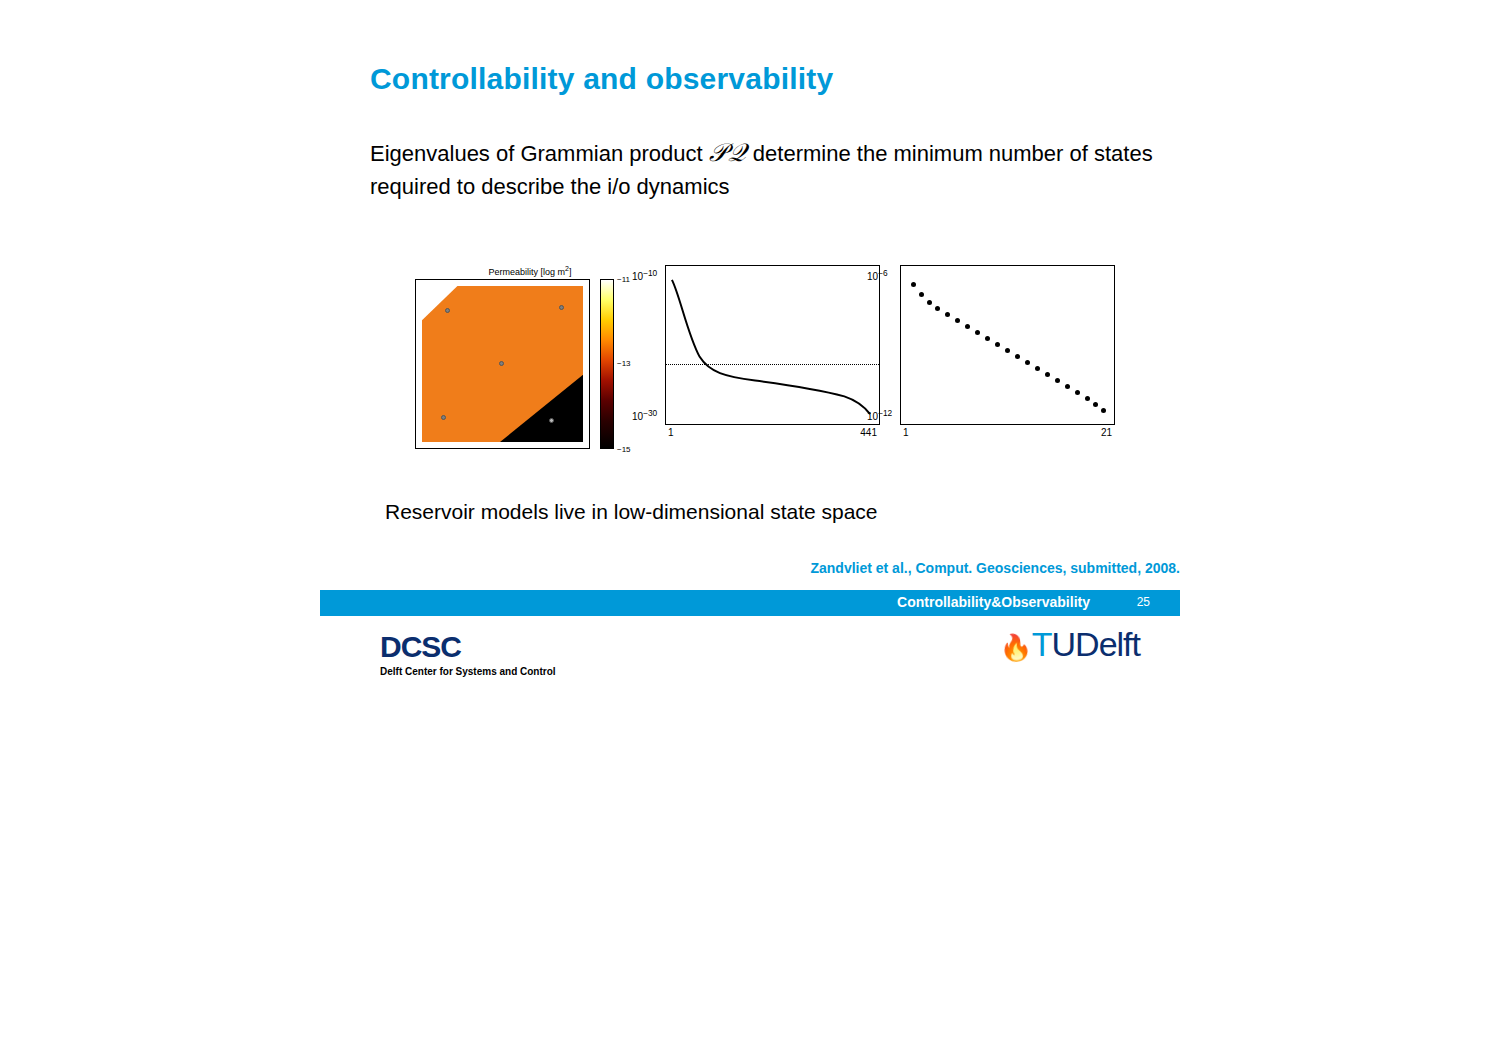Controllability and observability
Eigenvalues of Grammian product 𝒫𝒬 determine the minimum number of states required to describe the i/o dynamics
Permeability [log m2]
−11 −13 −15
10−10
10−30
1
441
10−6
10−12
1
21
Reservoir models live in low-dimensional state space
Zandvliet et al., Comput. Geosciences, submitted, 2008.
Controllability&Observability 25
DCSC
Delft Center for Systems and Control
🔥 TUDelft